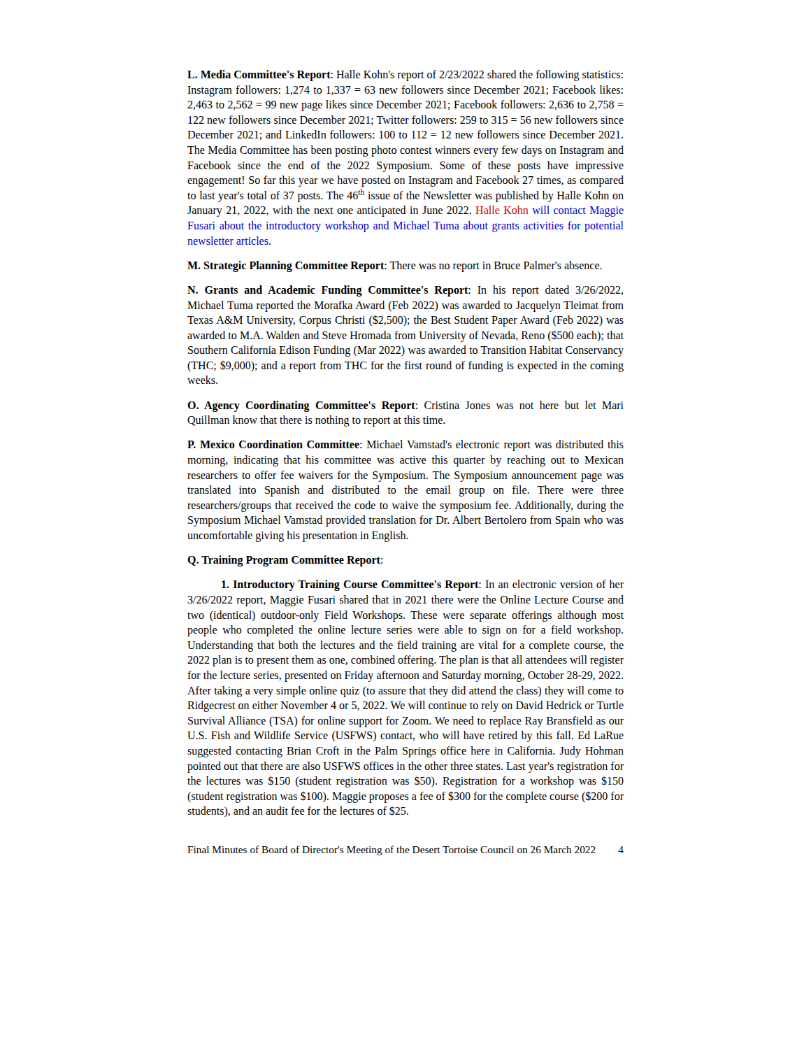L. Media Committee's Report: Halle Kohn's report of 2/23/2022 shared the following statistics: Instagram followers: 1,274 to 1,337 = 63 new followers since December 2021; Facebook likes: 2,463 to 2,562 = 99 new page likes since December 2021; Facebook followers: 2,636 to 2,758 = 122 new followers since December 2021; Twitter followers: 259 to 315 = 56 new followers since December 2021; and LinkedIn followers: 100 to 112 = 12 new followers since December 2021. The Media Committee has been posting photo contest winners every few days on Instagram and Facebook since the end of the 2022 Symposium. Some of these posts have impressive engagement! So far this year we have posted on Instagram and Facebook 27 times, as compared to last year's total of 37 posts. The 46th issue of the Newsletter was published by Halle Kohn on January 21, 2022, with the next one anticipated in June 2022. Halle Kohn will contact Maggie Fusari about the introductory workshop and Michael Tuma about grants activities for potential newsletter articles.
M. Strategic Planning Committee Report: There was no report in Bruce Palmer's absence.
N. Grants and Academic Funding Committee's Report: In his report dated 3/26/2022, Michael Tuma reported the Morafka Award (Feb 2022) was awarded to Jacquelyn Tleimat from Texas A&M University, Corpus Christi ($2,500); the Best Student Paper Award (Feb 2022) was awarded to M.A. Walden and Steve Hromada from University of Nevada, Reno ($500 each); that Southern California Edison Funding (Mar 2022) was awarded to Transition Habitat Conservancy (THC; $9,000); and a report from THC for the first round of funding is expected in the coming weeks.
O. Agency Coordinating Committee's Report: Cristina Jones was not here but let Mari Quillman know that there is nothing to report at this time.
P. Mexico Coordination Committee: Michael Vamstad's electronic report was distributed this morning, indicating that his committee was active this quarter by reaching out to Mexican researchers to offer fee waivers for the Symposium. The Symposium announcement page was translated into Spanish and distributed to the email group on file. There were three researchers/groups that received the code to waive the symposium fee. Additionally, during the Symposium Michael Vamstad provided translation for Dr. Albert Bertolero from Spain who was uncomfortable giving his presentation in English.
Q. Training Program Committee Report:
1. Introductory Training Course Committee's Report: In an electronic version of her 3/26/2022 report, Maggie Fusari shared that in 2021 there were the Online Lecture Course and two (identical) outdoor-only Field Workshops. These were separate offerings although most people who completed the online lecture series were able to sign on for a field workshop. Understanding that both the lectures and the field training are vital for a complete course, the 2022 plan is to present them as one, combined offering. The plan is that all attendees will register for the lecture series, presented on Friday afternoon and Saturday morning, October 28-29, 2022. After taking a very simple online quiz (to assure that they did attend the class) they will come to Ridgecrest on either November 4 or 5, 2022. We will continue to rely on David Hedrick or Turtle Survival Alliance (TSA) for online support for Zoom. We need to replace Ray Bransfield as our U.S. Fish and Wildlife Service (USFWS) contact, who will have retired by this fall. Ed LaRue suggested contacting Brian Croft in the Palm Springs office here in California. Judy Hohman pointed out that there are also USFWS offices in the other three states. Last year's registration for the lectures was $150 (student registration was $50). Registration for a workshop was $150 (student registration was $100). Maggie proposes a fee of $300 for the complete course ($200 for students), and an audit fee for the lectures of $25.
Final Minutes of Board of Director's Meeting of the Desert Tortoise Council on 26 March 2022 4